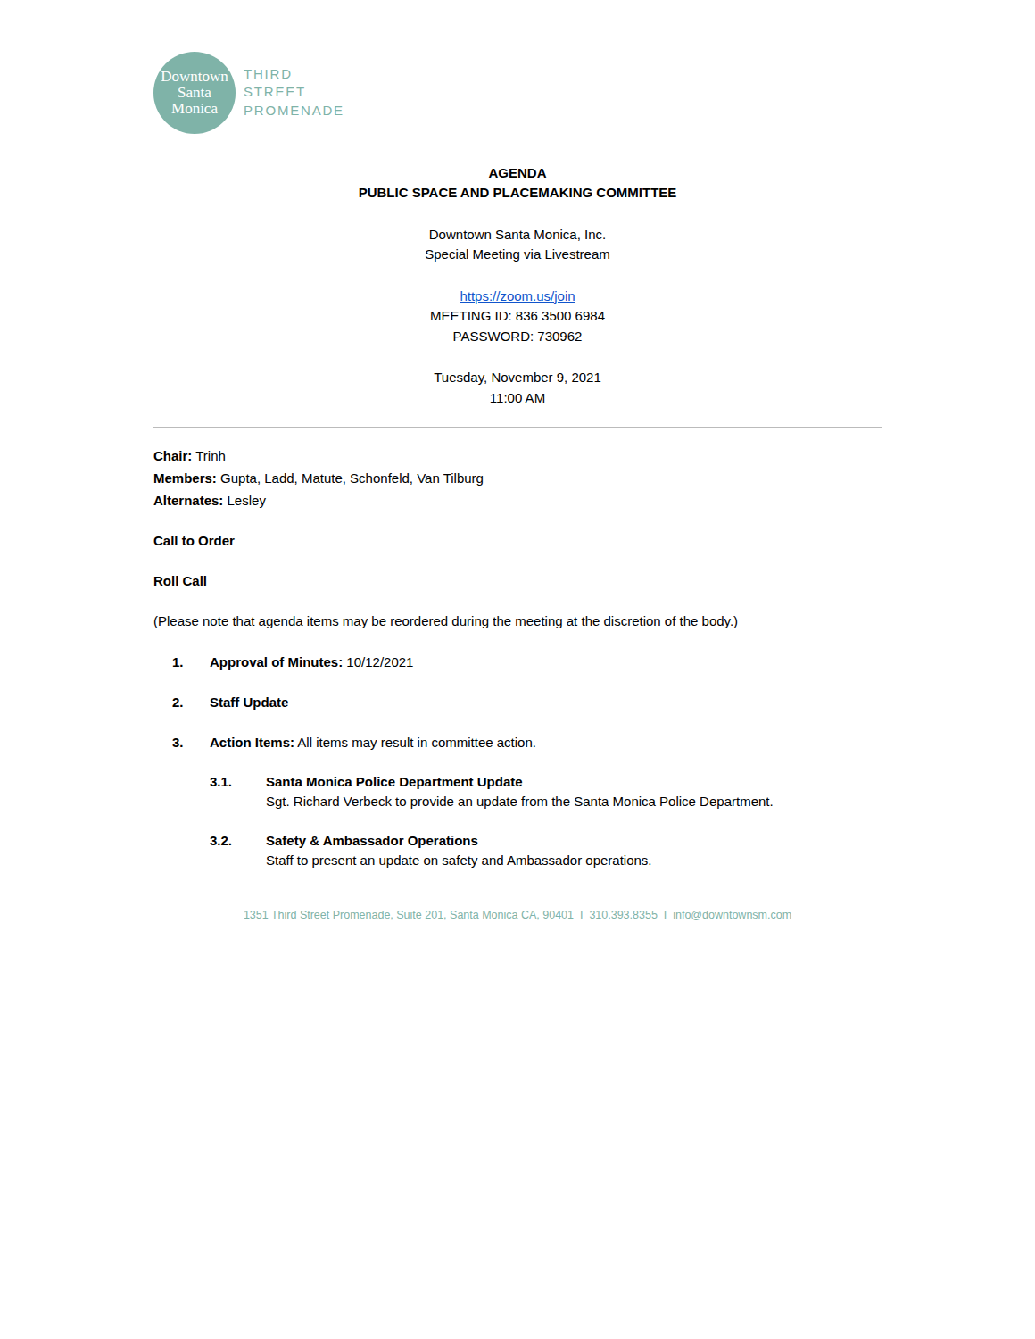Downtown Santa Monica
THIRD
STREET
PROMENADE
AGENDA
PUBLIC SPACE AND PLACEMAKING COMMITTEE
Downtown Santa Monica, Inc.
Special Meeting via Livestream
https://zoom.us/join
MEETING ID: 836 3500 6984
PASSWORD: 730962
Tuesday, November 9, 2021
11:00 AM
Chair: Trinh
Members: Gupta, Ladd, Matute, Schonfeld, Van Tilburg
Alternates: Lesley
Call to Order
Roll Call
(Please note that agenda items may be reordered during the meeting at the discretion of the body.)
Approval of Minutes: 10/12/2021
Staff Update
Action Items: All items may result in committee action.
Santa Monica Police Department Update Sgt. Richard Verbeck to provide an update from the Santa Monica Police Department.
Safety & Ambassador Operations Staff to present an update on safety and Ambassador operations.
1351 Third Street Promenade, Suite 201, Santa Monica CA, 90401 I 310.393.8355 I info@downtownsm.com